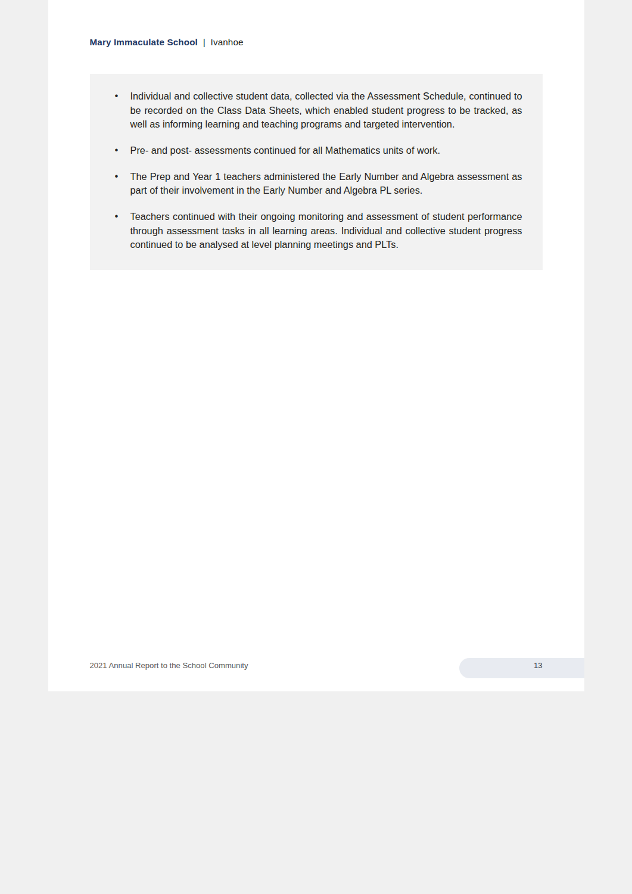Mary Immaculate School | Ivanhoe
Individual and collective student data, collected via the Assessment Schedule, continued to be recorded on the Class Data Sheets, which enabled student progress to be tracked, as well as informing learning and teaching programs and targeted intervention.
Pre- and post- assessments continued for all Mathematics units of work.
The Prep and Year 1 teachers administered the Early Number and Algebra assessment as part of their involvement in the Early Number and Algebra PL series.
Teachers continued with their ongoing monitoring and assessment of student performance through assessment tasks in all learning areas. Individual and collective student progress continued to be analysed at level planning meetings and PLTs.
2021 Annual Report to the School Community 13